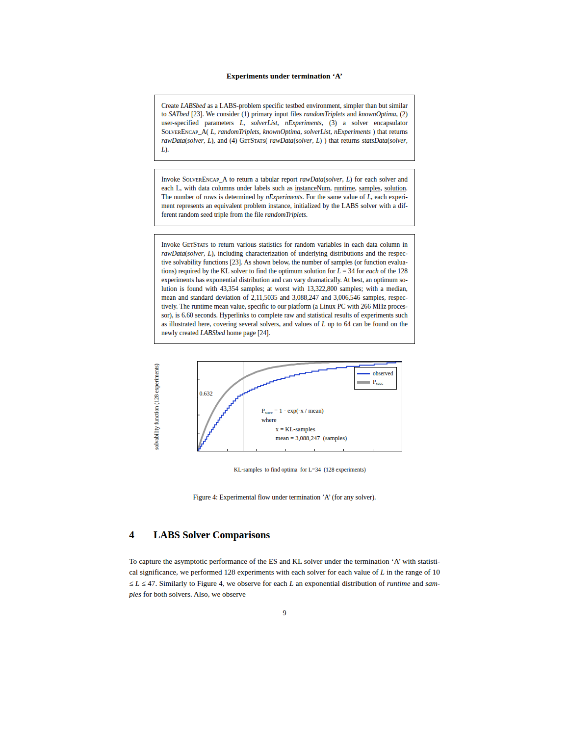Experiments under termination ‘A’
Create LABSbed as a LABS-problem specific testbed environment, simpler than but similar to SATbed [23]. We consider (1) primary input files randomTriplets and knownOptima, (2) user-specified parameters L, solverList, nExperiments, (3) a solver encapsulator SolverEncap_A( L, randomTriplets, knownOptima, solverList, nExperiments ) that returns rawData(solver, L), and (4) GetStats( rawData(solver, L) ) that returns statsData(solver, L).
Invoke SolverEncap_A to return a tabular report rawData(solver, L) for each solver and each L, with data columns under labels such as instanceNum, runtime, samples, solution. The number of rows is determined by nExperiments. For the same value of L, each experiment represents an equivalent problem instance, initialized by the LABS solver with a different random seed triple from the file randomTriplets.
Invoke GetStats to return various statistics for random variables in each data column in rawData(solver, L), including characterization of underlying distributions and the respective solvability functions [23]. As shown below, the number of samples (or function evaluations) required by the KL solver to find the optimum solution for L = 34 for each of the 128 experiments has exponential distribution and can vary dramatically. At best, an optimum solution is found with 43,354 samples; at worst with 13,322,800 samples; with a median, mean and standard deviation of 2,11,5035 and 3,088,247 and 3,006,546 samples, respectively. The runtime mean value, specific to our platform (a Linux PC with 266 MHz processor), is 6.60 seconds. Hyperlinks to complete raw and statistical results of experiments such as illustrated here, covering several solvers, and values of L up to 64 can be found on the newly created LABSbed home page [24].
solvability function (128 experiments)
0
0.2
0.4
0.6
0.8
1
0.0E+0
2.0E+6
4.0E+6
6.0E+6
8.0E+6
1.0E+7
1.2E+7
1.4E+7
0.632
observed
Psucc
Psucc = 1 - exp(-x / mean)
where
x = KL-samples
mean = 3,088,247 (samples)
KL-samples to find optima for L=34 (128 experiments)
Figure 4: Experimental flow under termination ’A’ (for any solver).
4 LABS Solver Comparisons
To capture the asymptotic performance of the ES and KL solver under the termination ‘A’ with statistical significance, we performed 128 experiments with each solver for each value of L in the range of 10 ≤ L ≤ 47. Similarly to Figure 4, we observe for each L an exponential distribution of runtime and samples for both solvers. Also, we observe
9